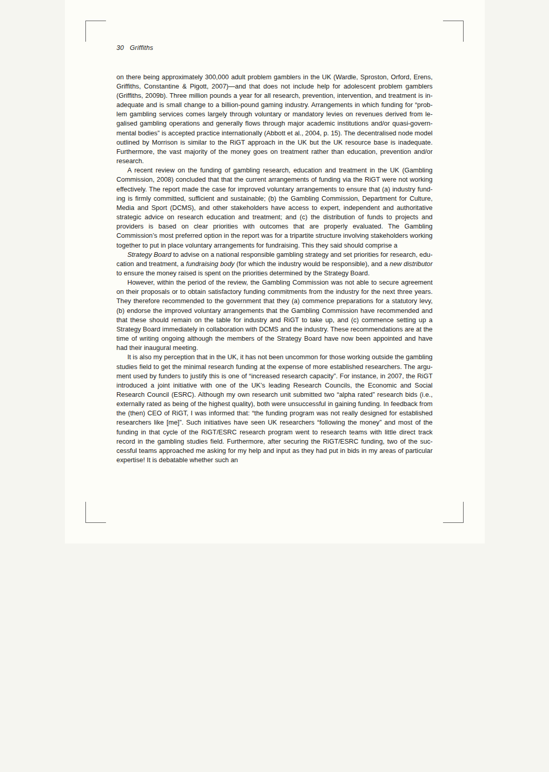30 Griffiths
on there being approximately 300,000 adult problem gamblers in the UK (Wardle, Sproston, Orford, Erens, Griffiths, Constantine & Pigott, 2007)—and that does not include help for adolescent problem gamblers (Griffiths, 2009b). Three million pounds a year for all research, prevention, intervention, and treatment is inadequate and is small change to a billion-pound gaming industry. Arrangements in which funding for “problem gambling services comes largely through voluntary or mandatory levies on revenues derived from legalised gambling operations and generally flows through major academic institutions and/or quasi-governmental bodies” is accepted practice internationally (Abbott et al., 2004, p. 15). The decentralised node model outlined by Morrison is similar to the RiGT approach in the UK but the UK resource base is inadequate. Furthermore, the vast majority of the money goes on treatment rather than education, prevention and/or research.
A recent review on the funding of gambling research, education and treatment in the UK (Gambling Commission, 2008) concluded that that the current arrangements of funding via the RiGT were not working effectively. The report made the case for improved voluntary arrangements to ensure that (a) industry funding is firmly committed, sufficient and sustainable; (b) the Gambling Commission, Department for Culture, Media and Sport (DCMS), and other stakeholders have access to expert, independent and authoritative strategic advice on research education and treatment; and (c) the distribution of funds to projects and providers is based on clear priorities with outcomes that are properly evaluated. The Gambling Commission’s most preferred option in the report was for a tripartite structure involving stakeholders working together to put in place voluntary arrangements for fundraising. This they said should comprise a
Strategy Board to advise on a national responsible gambling strategy and set priorities for research, education and treatment, a fundraising body (for which the industry would be responsible), and a new distributor to ensure the money raised is spent on the priorities determined by the Strategy Board.
However, within the period of the review, the Gambling Commission was not able to secure agreement on their proposals or to obtain satisfactory funding commitments from the industry for the next three years. They therefore recommended to the government that they (a) commence preparations for a statutory levy, (b) endorse the improved voluntary arrangements that the Gambling Commission have recommended and that these should remain on the table for industry and RiGT to take up, and (c) commence setting up a Strategy Board immediately in collaboration with DCMS and the industry. These recommendations are at the time of writing ongoing although the members of the Strategy Board have now been appointed and have had their inaugural meeting.
It is also my perception that in the UK, it has not been uncommon for those working outside the gambling studies field to get the minimal research funding at the expense of more established researchers. The argument used by funders to justify this is one of “increased research capacity”. For instance, in 2007, the RiGT introduced a joint initiative with one of the UK’s leading Research Councils, the Economic and Social Research Council (ESRC). Although my own research unit submitted two “alpha rated” research bids (i.e., externally rated as being of the highest quality), both were unsuccessful in gaining funding. In feedback from the (then) CEO of RiGT, I was informed that: “the funding program was not really designed for established researchers like [me]”. Such initiatives have seen UK researchers “following the money” and most of the funding in that cycle of the RiGT/ESRC research program went to research teams with little direct track record in the gambling studies field. Furthermore, after securing the RiGT/ESRC funding, two of the successful teams approached me asking for my help and input as they had put in bids in my areas of particular expertise! It is debatable whether such an